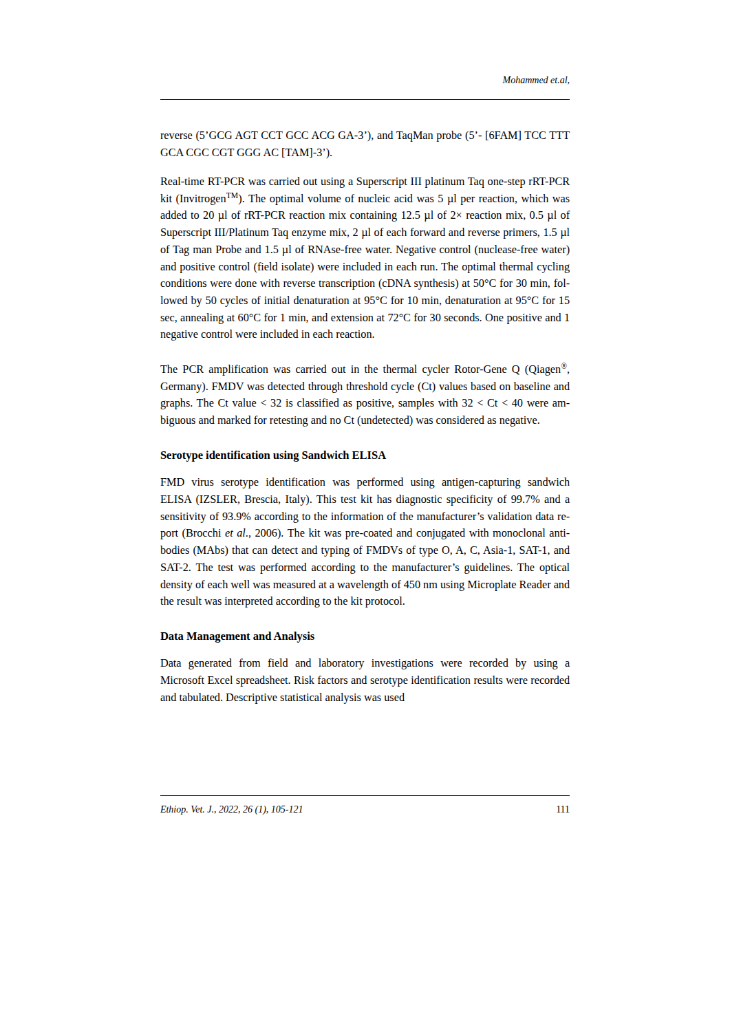Mohammed et.al,
reverse (5’GCG AGT CCT GCC ACG GA-3’), and TaqMan probe (5’- [6FAM] TCC TTT GCA CGC CGT GGG AC [TAM]-3’).
Real-time RT-PCR was carried out using a Superscript III platinum Taq one-step rRT-PCR kit (InvitrogenTM). The optimal volume of nucleic acid was 5 µl per reaction, which was added to 20 µl of rRT-PCR reaction mix containing 12.5 µl of 2× reaction mix, 0.5 µl of Superscript III/Platinum Taq enzyme mix, 2 µl of each forward and reverse primers, 1.5 µl of Tag man Probe and 1.5 µl of RNAse-free water. Negative control (nuclease-free water) and positive control (field isolate) were included in each run. The optimal thermal cycling conditions were done with reverse transcription (cDNA synthesis) at 50°C for 30 min, followed by 50 cycles of initial denaturation at 95°C for 10 min, denaturation at 95°C for 15 sec, annealing at 60°C for 1 min, and extension at 72°C for 30 seconds. One positive and 1 negative control were included in each reaction.
The PCR amplification was carried out in the thermal cycler Rotor-Gene Q (Qiagen®, Germany). FMDV was detected through threshold cycle (Ct) values based on baseline and graphs. The Ct value < 32 is classified as positive, samples with 32 < Ct < 40 were ambiguous and marked for retesting and no Ct (undetected) was considered as negative.
Serotype identification using Sandwich ELISA
FMD virus serotype identification was performed using antigen-capturing sandwich ELISA (IZSLER, Brescia, Italy). This test kit has diagnostic specificity of 99.7% and a sensitivity of 93.9% according to the information of the manufacturer’s validation data report (Brocchi et al., 2006). The kit was pre-coated and conjugated with monoclonal antibodies (MAbs) that can detect and typing of FMDVs of type O, A, C, Asia-1, SAT-1, and SAT-2. The test was performed according to the manufacturer’s guidelines. The optical density of each well was measured at a wavelength of 450 nm using Microplate Reader and the result was interpreted according to the kit protocol.
Data Management and Analysis
Data generated from field and laboratory investigations were recorded by using a Microsoft Excel spreadsheet. Risk factors and serotype identification results were recorded and tabulated. Descriptive statistical analysis was used
Ethiop. Vet. J., 2022, 26 (1), 105-121 111